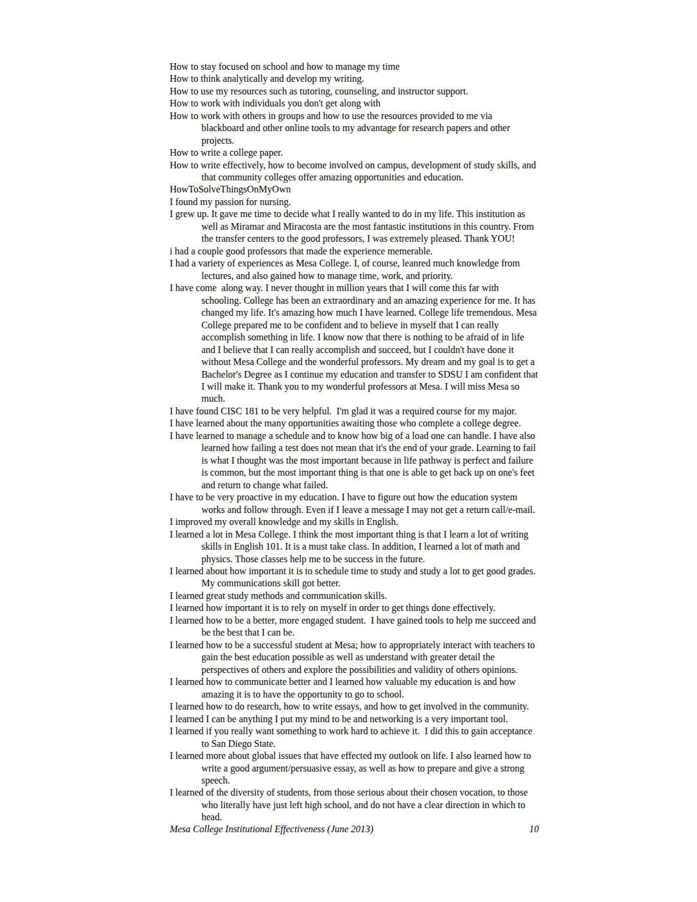How to stay focused on school and how to manage my time
How to think analytically and develop my writing.
How to use my resources such as tutoring, counseling, and instructor support.
How to work with individuals you don't get along with
How to work with others in groups and how to use the resources provided to me via blackboard and other online tools to my advantage for research papers and other projects.
How to write a college paper.
How to write effectively, how to become involved on campus, development of study skills, and that community colleges offer amazing opportunities and education.
HowToSolveThingsOnMyOwn
I found my passion for nursing.
I grew up. It gave me time to decide what I really wanted to do in my life. This institution as well as Miramar and Miracosta are the most fantastic institutions in this country. From the transfer centers to the good professors, I was extremely pleased. Thank YOU!
i had a couple good professors that made the experience memerable.
I had a variety of experiences as Mesa College. I, of course, leanred much knowledge from lectures, and also gained how to manage time, work, and priority.
I have come along way. I never thought in million years that I will come this far with schooling. College has been an extraordinary and an amazing experience for me. It has changed my life. It's amazing how much I have learned. College life tremendous. Mesa College prepared me to be confident and to believe in myself that I can really accomplish something in life. I know now that there is nothing to be afraid of in life and I believe that I can really accomplish and succeed, but I couldn't have done it without Mesa College and the wonderful professors. My dream and my goal is to get a Bachelor's Degree as I continue my education and transfer to SDSU I am confident that I will make it. Thank you to my wonderful professors at Mesa. I will miss Mesa so much.
I have found CISC 181 to be very helpful. I'm glad it was a required course for my major.
I have learned about the many opportunities awaiting those who complete a college degree.
I have learned to manage a schedule and to know how big of a load one can handle. I have also learned how failing a test does not mean that it's the end of your grade. Learning to fail is what I thought was the most important because in life pathway is perfect and failure is common, but the most important thing is that one is able to get back up on one's feet and return to change what failed.
I have to be very proactive in my education. I have to figure out how the education system works and follow through. Even if I leave a message I may not get a return call/e-mail.
I improved my overall knowledge and my skills in English.
I learned a lot in Mesa College. I think the most important thing is that I learn a lot of writing skills in English 101. It is a must take class. In addition, I learned a lot of math and physics. Those classes help me to be success in the future.
I learned about how important it is to schedule time to study and study a lot to get good grades. My communications skill got better.
I learned great study methods and communication skills.
I learned how important it is to rely on myself in order to get things done effectively.
I learned how to be a better, more engaged student. I have gained tools to help me succeed and be the best that I can be.
I learned how to be a successful student at Mesa; how to appropriately interact with teachers to gain the best education possible as well as understand with greater detail the perspectives of others and explore the possibilities and validity of others opinions.
I learned how to communicate better and I learned how valuable my education is and how amazing it is to have the opportunity to go to school.
I learned how to do research, how to write essays, and how to get involved in the community.
I learned I can be anything I put my mind to be and networking is a very important tool.
I learned if you really want something to work hard to achieve it. I did this to gain acceptance to San Diego State.
I learned more about global issues that have effected my outlook on life. I also learned how to write a good argument/persuasive essay, as well as how to prepare and give a strong speech.
I learned of the diversity of students, from those serious about their chosen vocation, to those who literally have just left high school, and do not have a clear direction in which to head.
Mesa College Institutional Effectiveness (June 2013) 10